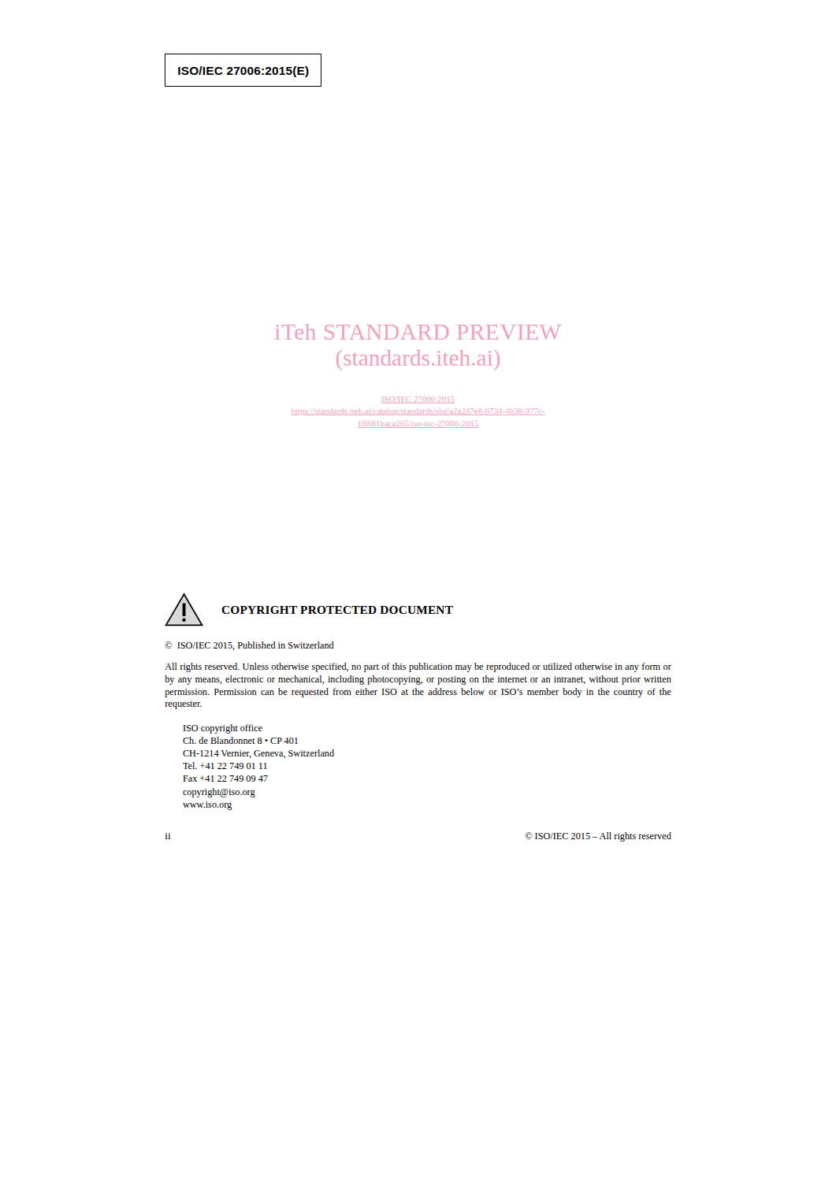ISO/IEC 27006:2015(E)
iTeh STANDARD PREVIEW
(standards.iteh.ai)
ISO/IEC 27006:2015
https://standards.iteh.ai/catalog/standards/sist/a2a247e8-6734-4b30-977c-
1ff681baca265/iso-iec-27006-2015
COPYRIGHT PROTECTED DOCUMENT
© ISO/IEC 2015, Published in Switzerland
All rights reserved. Unless otherwise specified, no part of this publication may be reproduced or utilized otherwise in any form or by any means, electronic or mechanical, including photocopying, or posting on the internet or an intranet, without prior written permission. Permission can be requested from either ISO at the address below or ISO’s member body in the country of the requester.
ISO copyright office
Ch. de Blandonnet 8 • CP 401
CH-1214 Vernier, Geneva, Switzerland
Tel. +41 22 749 01 11
Fax +41 22 749 09 47
copyright@iso.org
www.iso.org
ii
© ISO/IEC 2015 – All rights reserved